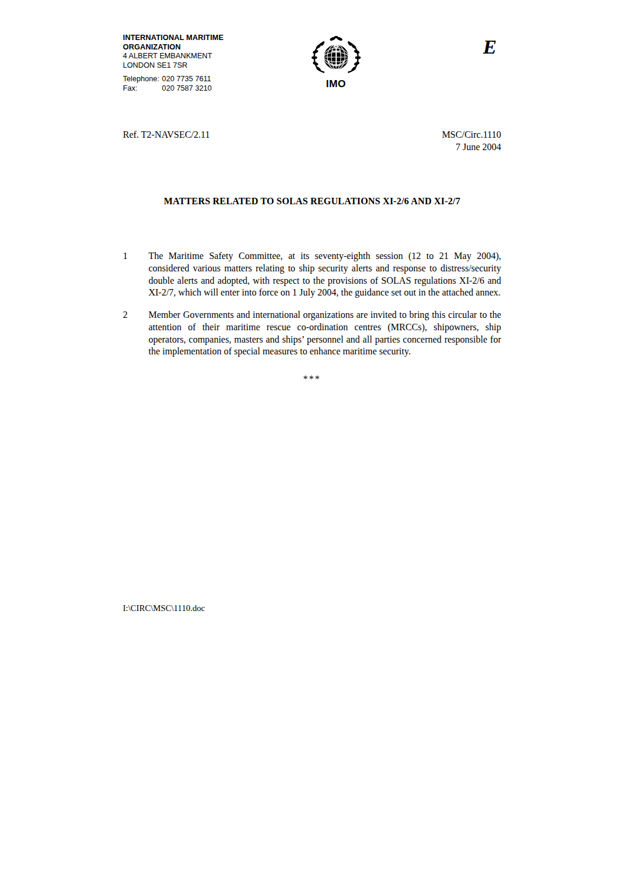INTERNATIONAL MARITIME ORGANIZATION
4 ALBERT EMBANKMENT
LONDON SE1 7SR
| Telephone: | 020 7735 7611 |
| Fax: | 020 7587 3210 |
IMO
E
Ref. T2-NAVSEC/2.11
MSC/Circ.1110 7 June 2004
MATTERS RELATED TO SOLAS REGULATIONS XI-2/6 AND XI-2/7
1
The Maritime Safety Committee, at its seventy-eighth session (12 to 21 May 2004), considered various matters relating to ship security alerts and response to distress/security double alerts and adopted, with respect to the provisions of SOLAS regulations XI-2/6 and XI-2/7, which will enter into force on 1 July 2004, the guidance set out in the attached annex.
2
Member Governments and international organizations are invited to bring this circular to the attention of their maritime rescue co-ordination centres (MRCCs), shipowners, ship operators, companies, masters and ships’ personnel and all parties concerned responsible for the implementation of special measures to enhance maritime security.
***
I:\CIRC\MSC\1110.doc